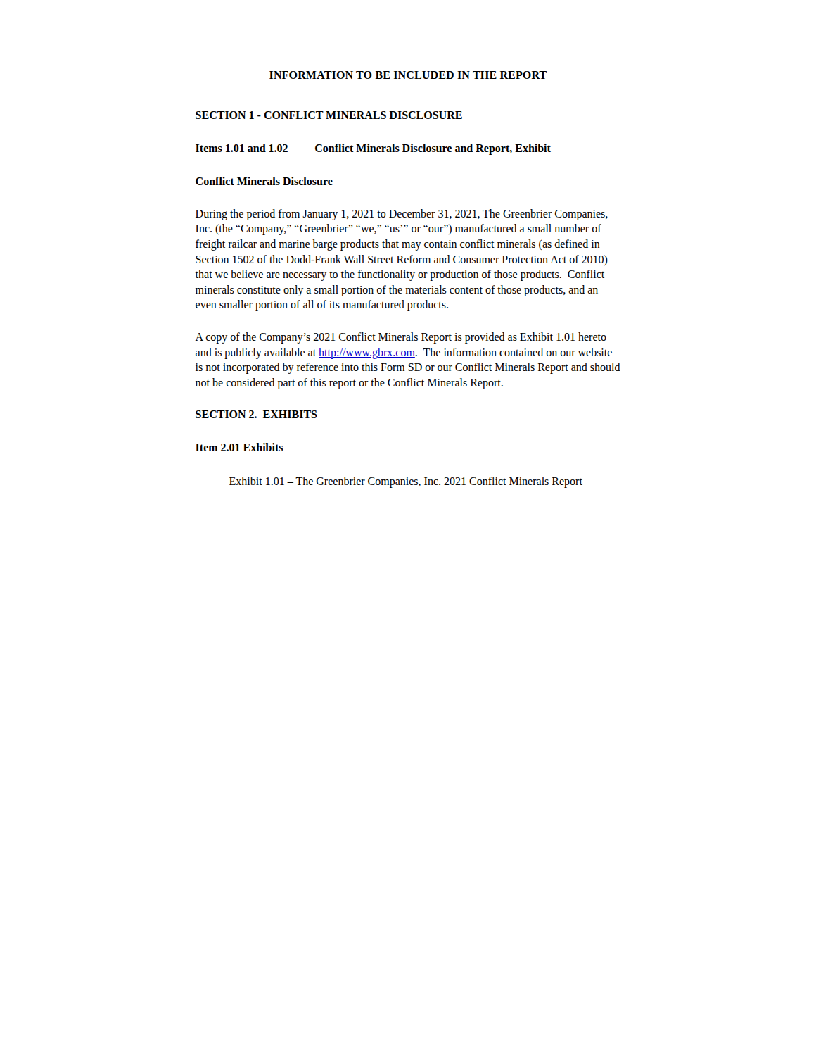INFORMATION TO BE INCLUDED IN THE REPORT
SECTION 1 - CONFLICT MINERALS DISCLOSURE
Items 1.01 and 1.02 Conflict Minerals Disclosure and Report, Exhibit
Conflict Minerals Disclosure
During the period from January 1, 2021 to December 31, 2021, The Greenbrier Companies, Inc. (the “Company,” “Greenbrier” “we,” “us’” or “our”) manufactured a small number of freight railcar and marine barge products that may contain conflict minerals (as defined in Section 1502 of the Dodd-Frank Wall Street Reform and Consumer Protection Act of 2010) that we believe are necessary to the functionality or production of those products. Conflict minerals constitute only a small portion of the materials content of those products, and an even smaller portion of all of its manufactured products.
A copy of the Company’s 2021 Conflict Minerals Report is provided as Exhibit 1.01 hereto and is publicly available at http://www.gbrx.com. The information contained on our website is not incorporated by reference into this Form SD or our Conflict Minerals Report and should not be considered part of this report or the Conflict Minerals Report.
SECTION 2. EXHIBITS
Item 2.01 Exhibits
Exhibit 1.01 – The Greenbrier Companies, Inc. 2021 Conflict Minerals Report